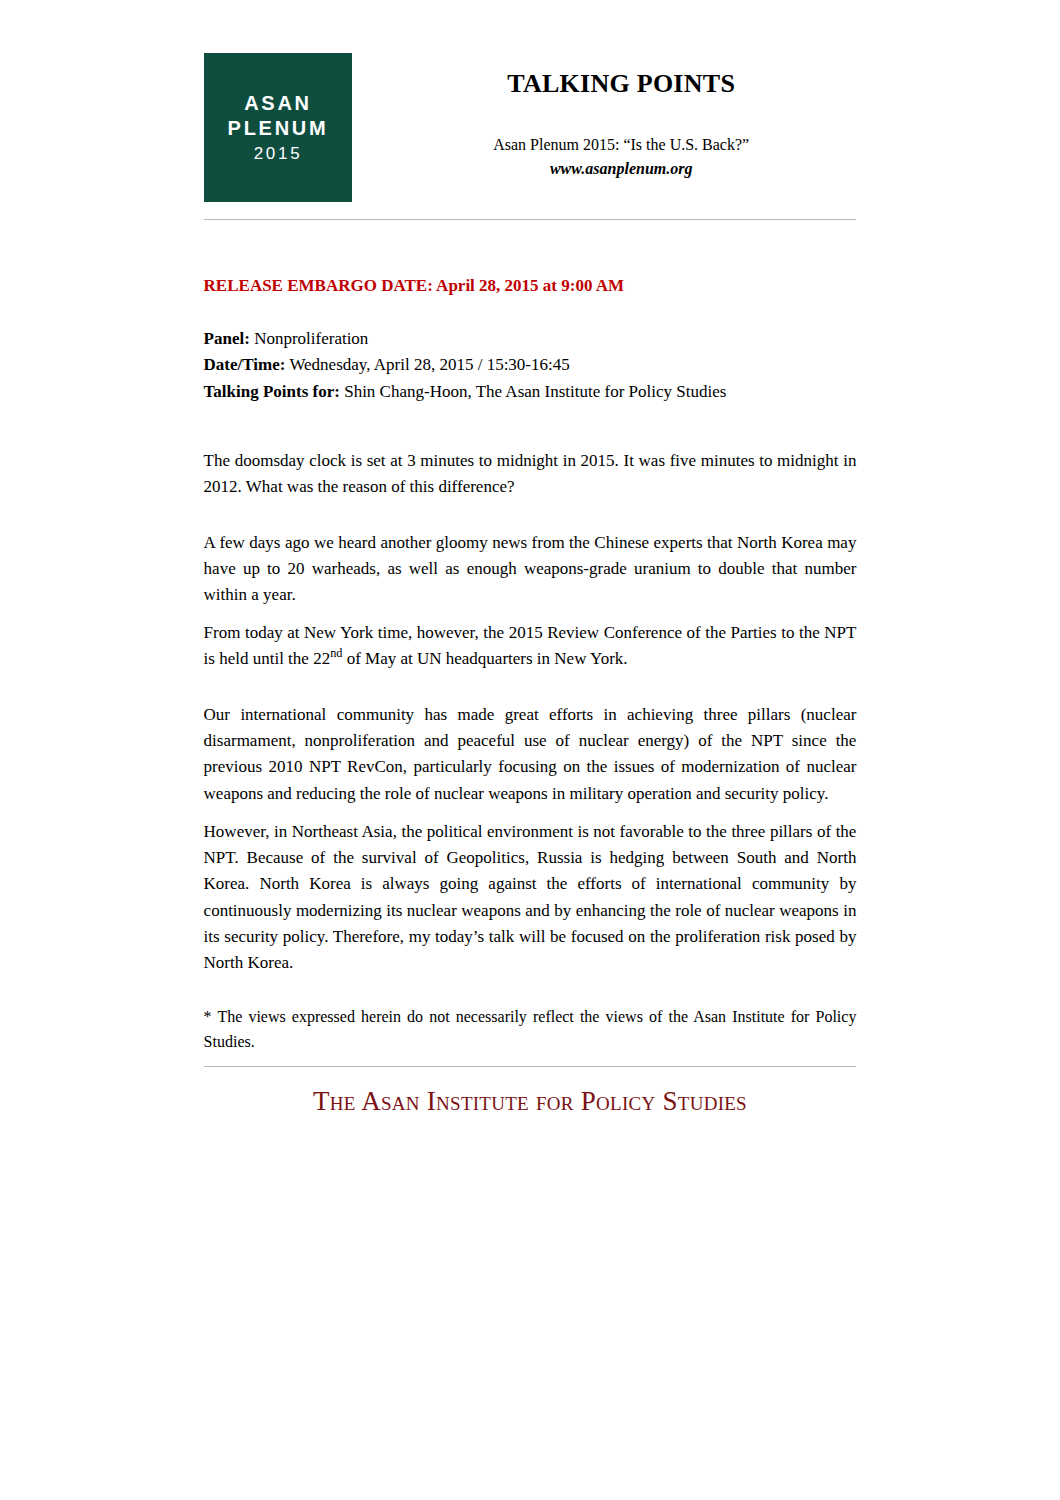ASAN PLENUM 2015
TALKING POINTS
Asan Plenum 2015: “Is the U.S. Back?”
www.asanplenum.org
RELEASE EMBARGO DATE: April 28, 2015 at 9:00 AM
Panel: Nonproliferation
Date/Time: Wednesday, April 28, 2015 / 15:30-16:45
Talking Points for: Shin Chang-Hoon, The Asan Institute for Policy Studies
The doomsday clock is set at 3 minutes to midnight in 2015. It was five minutes to midnight in 2012. What was the reason of this difference?
A few days ago we heard another gloomy news from the Chinese experts that North Korea may have up to 20 warheads, as well as enough weapons-grade uranium to double that number within a year.
From today at New York time, however, the 2015 Review Conference of the Parties to the NPT is held until the 22nd of May at UN headquarters in New York.
Our international community has made great efforts in achieving three pillars (nuclear disarmament, nonproliferation and peaceful use of nuclear energy) of the NPT since the previous 2010 NPT RevCon, particularly focusing on the issues of modernization of nuclear weapons and reducing the role of nuclear weapons in military operation and security policy.
However, in Northeast Asia, the political environment is not favorable to the three pillars of the NPT. Because of the survival of Geopolitics, Russia is hedging between South and North Korea. North Korea is always going against the efforts of international community by continuously modernizing its nuclear weapons and by enhancing the role of nuclear weapons in its security policy. Therefore, my today’s talk will be focused on the proliferation risk posed by North Korea.
* The views expressed herein do not necessarily reflect the views of the Asan Institute for Policy Studies.
The Asan Institute for Policy Studies